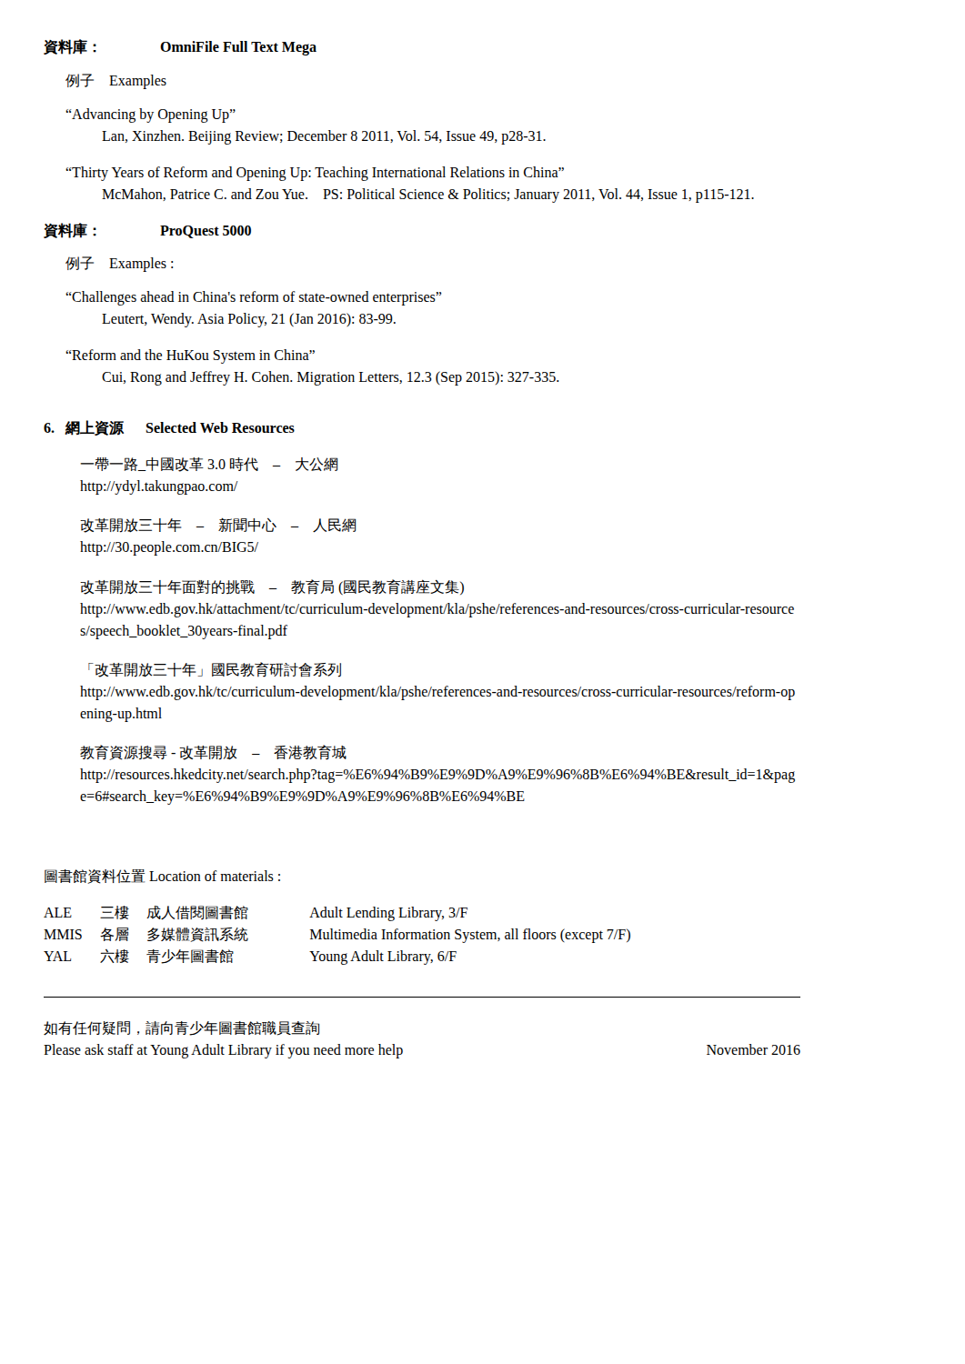資料庫：OmniFile Full Text Mega
例子　Examples
“Advancing by Opening Up” Lan, Xinzhen. Beijing Review; December 8 2011, Vol. 54, Issue 49, p28-31.
“Thirty Years of Reform and Opening Up: Teaching International Relations in China” McMahon, Patrice C. and Zou Yue. PS: Political Science & Politics; January 2011, Vol. 44, Issue 1, p115-121.
資料庫：ProQuest 5000
例子　Examples :
“Challenges ahead in China's reform of state-owned enterprises” Leutert, Wendy. Asia Policy, 21 (Jan 2016): 83-99.
“Reform and the HuKou System in China” Cui, Rong and Jeffrey H. Cohen. Migration Letters, 12.3 (Sep 2015): 327-335.
6. 網上資源Selected Web Resources
一帶一路_中國改革 3.0 時代　–　大公網 http://ydyl.takungpao.com/
改革開放三十年　–　新聞中心　–　人民網 http://30.people.com.cn/BIG5/
改革開放三十年面對的挑戰　–　教育局 (國民教育講座文集) http://www.edb.gov.hk/attachment/tc/curriculum-development/kla/pshe/references-and-resources/cross-curricular-resources/speech_booklet_30years-final.pdf
「改革開放三十年」國民教育研討會系列 http://www.edb.gov.hk/tc/curriculum-development/kla/pshe/references-and-resources/cross-curricular-resources/reform-opening-up.html
教育資源搜尋 - 改革開放　–　香港教育城 http://resources.hkedcity.net/search.php?tag=%E6%94%B9%E9%9D%A9%E9%96%8B%E6%94%BE&result_id=1&page=6#search_key=%E6%94%B9%E9%9D%A9%E9%96%8B%E6%94%BE
圖書館資料位置 Location of materials :
| ALE | 三樓 | 成人借閱圖書館 | Adult Lending Library, 3/F |
| MMIS | 各層 | 多媒體資訊系統 | Multimedia Information System, all floors (except 7/F) |
| YAL | 六樓 | 青少年圖書館 | Young Adult Library, 6/F |
如有任何疑問，請向青少年圖書館職員查詢
Please ask staff at Young Adult Library if you need more help
November 2016